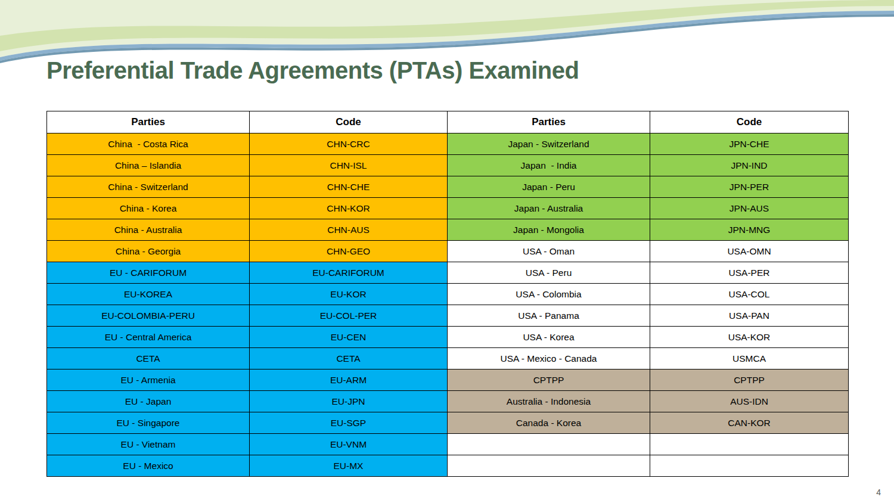Preferential Trade Agreements (PTAs) Examined
| Parties | Code | Parties | Code |
| --- | --- | --- | --- |
| China - Costa Rica | CHN-CRC | Japan - Switzerland | JPN-CHE |
| China – Islandia | CHN-ISL | Japan - India | JPN-IND |
| China - Switzerland | CHN-CHE | Japan - Peru | JPN-PER |
| China - Korea | CHN-KOR | Japan - Australia | JPN-AUS |
| China - Australia | CHN-AUS | Japan - Mongolia | JPN-MNG |
| China - Georgia | CHN-GEO | USA - Oman | USA-OMN |
| EU - CARIFORUM | EU-CARIFORUM | USA - Peru | USA-PER |
| EU-KOREA | EU-KOR | USA - Colombia | USA-COL |
| EU-COLOMBIA-PERU | EU-COL-PER | USA - Panama | USA-PAN |
| EU - Central America | EU-CEN | USA - Korea | USA-KOR |
| CETA | CETA | USA - Mexico - Canada | USMCA |
| EU - Armenia | EU-ARM | CPTPP | CPTPP |
| EU - Japan | EU-JPN | Australia - Indonesia | AUS-IDN |
| EU - Singapore | EU-SGP | Canada - Korea | CAN-KOR |
| EU - Vietnam | EU-VNM | | |
| EU - Mexico | EU-MX | | |
4